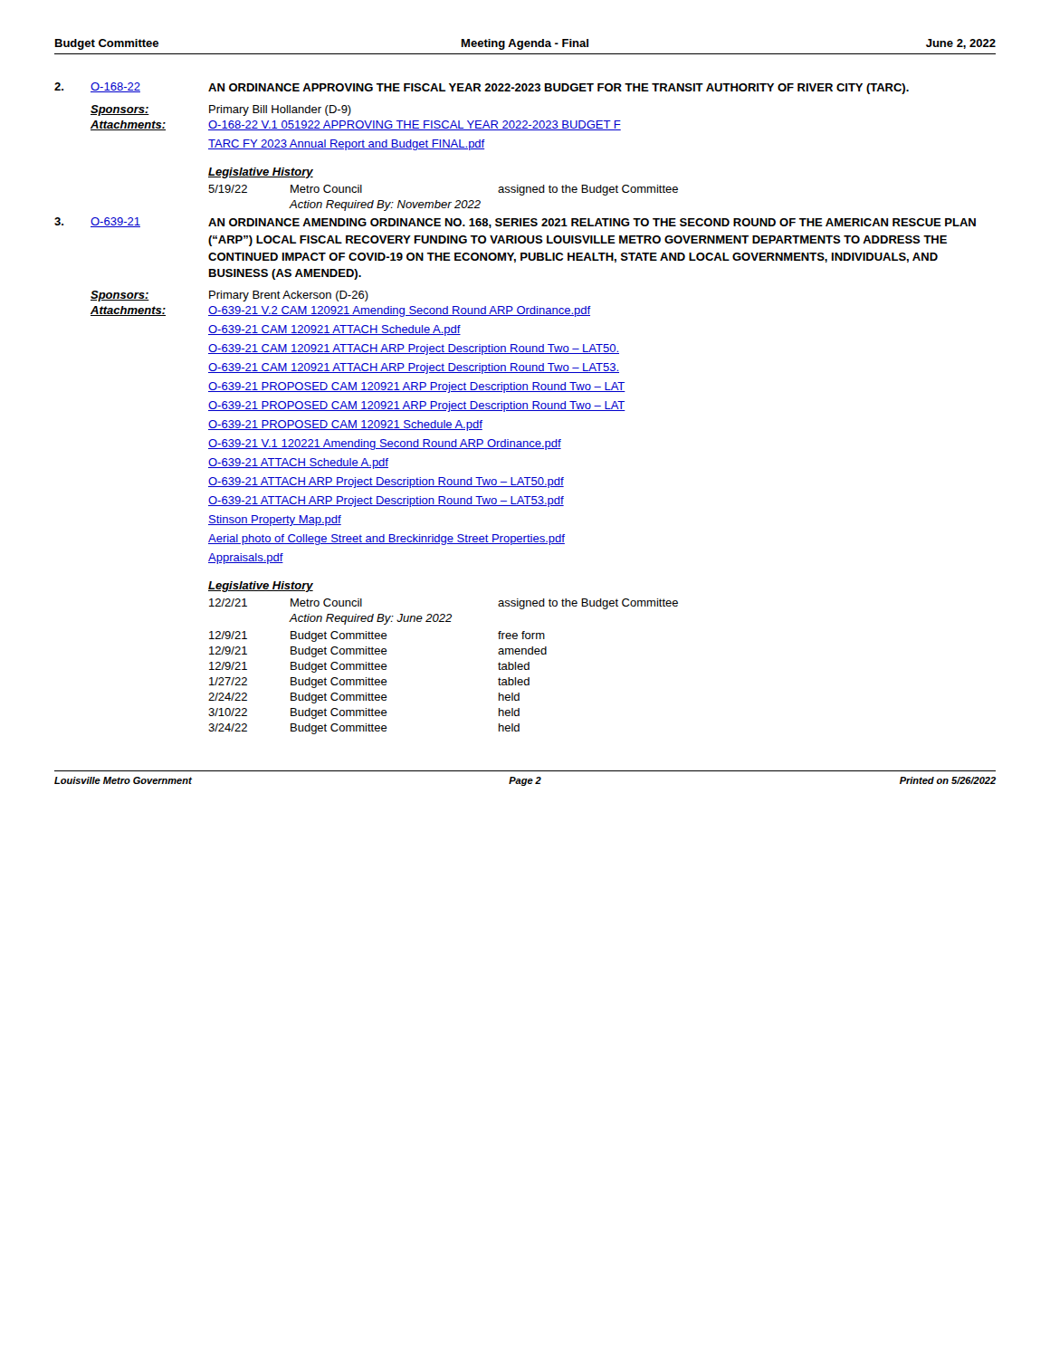Budget Committee
Meeting Agenda - Final
June 2, 2022
2.
O-168-22
An Ordinance Approving the Fiscal Year 2022-2023 Budget for the Transit Authority of River City (TARC).
Sponsors:
Primary Bill Hollander (D-9)
Attachments:
O-168-22 V.1 051922 APPROVING THE FISCAL YEAR 2022-2023 BUDGET F TARC FY 2023 Annual Report and Budget FINAL.pdf
Legislative History
5/19/22
Metro Council
assigned to the Budget Committee
Action Required By: November 2022
3.
O-639-21
An Ordinance Amending Ordinance No. 168, Series 2021 Relating to the Second Round of the American Rescue Plan (“ARP”) Local Fiscal Recovery Funding to Various Louisville Metro Government Departments to Address the Continued Impact of COVID-19 on the Economy, Public Health, State and Local Governments, Individuals, and Business (As Amended).
Sponsors:
Primary Brent Ackerson (D-26)
Attachments:
O-639-21 V.2 CAM 120921 Amending Second Round ARP Ordinance.pdf O-639-21 CAM 120921 ATTACH Schedule A.pdf O-639-21 CAM 120921 ATTACH ARP Project Description Round Two – LAT50. O-639-21 CAM 120921 ATTACH ARP Project Description Round Two – LAT53. O-639-21 PROPOSED CAM 120921 ARP Project Description Round Two – LAT O-639-21 PROPOSED CAM 120921 ARP Project Description Round Two – LAT O-639-21 PROPOSED CAM 120921 Schedule A.pdf O-639-21 V.1 120221 Amending Second Round ARP Ordinance.pdf O-639-21 ATTACH Schedule A.pdf O-639-21 ATTACH ARP Project Description Round Two – LAT50.pdf O-639-21 ATTACH ARP Project Description Round Two – LAT53.pdf Stinson Property Map.pdf Aerial photo of College Street and Breckinridge Street Properties.pdf Appraisals.pdf
Legislative History
12/2/21
Metro Council
assigned to the Budget Committee
Action Required By: June 2022
12/9/21
Budget Committee
free form
12/9/21
Budget Committee
amended
12/9/21
Budget Committee
tabled
1/27/22
Budget Committee
tabled
2/24/22
Budget Committee
held
3/10/22
Budget Committee
held
3/24/22
Budget Committee
held
Louisville Metro Government
Page 2
Printed on 5/26/2022